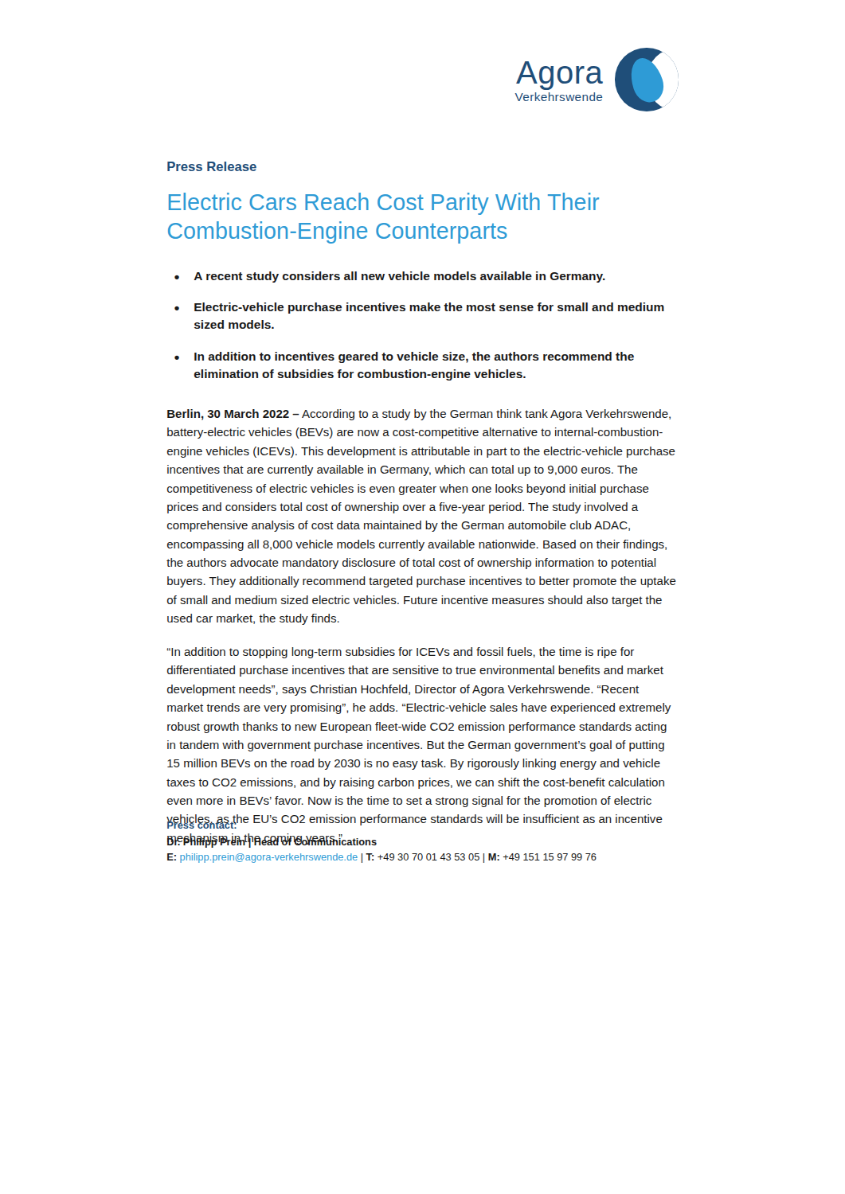Agora
Verkehrswende
Press Release
Electric Cars Reach Cost Parity With Their Combustion-Engine Counterparts
A recent study considers all new vehicle models available in Germany.
Electric-vehicle purchase incentives make the most sense for small and medium sized models.
In addition to incentives geared to vehicle size, the authors recommend the elimination of subsidies for combustion-engine vehicles.
Berlin, 30 March 2022 – According to a study by the German think tank Agora Verkehrswende, battery-electric vehicles (BEVs) are now a cost-competitive alternative to internal-combustion-engine vehicles (ICEVs). This development is attributable in part to the electric-vehicle purchase incentives that are currently available in Germany, which can total up to 9,000 euros. The competitiveness of electric vehicles is even greater when one looks beyond initial purchase prices and considers total cost of ownership over a five-year period. The study involved a comprehensive analysis of cost data maintained by the German automobile club ADAC, encompassing all 8,000 vehicle models currently available nationwide. Based on their findings, the authors advocate mandatory disclosure of total cost of ownership information to potential buyers. They additionally recommend targeted purchase incentives to better promote the uptake of small and medium sized electric vehicles. Future incentive measures should also target the used car market, the study finds.
“In addition to stopping long-term subsidies for ICEVs and fossil fuels, the time is ripe for differentiated purchase incentives that are sensitive to true environmental benefits and market development needs”, says Christian Hochfeld, Director of Agora Verkehrswende. “Recent market trends are very promising”, he adds. “Electric-vehicle sales have experienced extremely robust growth thanks to new European fleet-wide CO2 emission performance standards acting in tandem with government purchase incentives. But the German government’s goal of putting 15 million BEVs on the road by 2030 is no easy task. By rigorously linking energy and vehicle taxes to CO2 emissions, and by raising carbon prices, we can shift the cost-benefit calculation even more in BEVs’ favor. Now is the time to set a strong signal for the promotion of electric vehicles, as the EU’s CO2 emission performance standards will be insufficient as an incentive mechanism in the coming years.”
Press contact:
Dr. Philipp Prein | Head of Communications
E: philipp.prein@agora-verkehrswende.de | T: +49 30 70 01 43 53 05 | M: +49 151 15 97 99 76